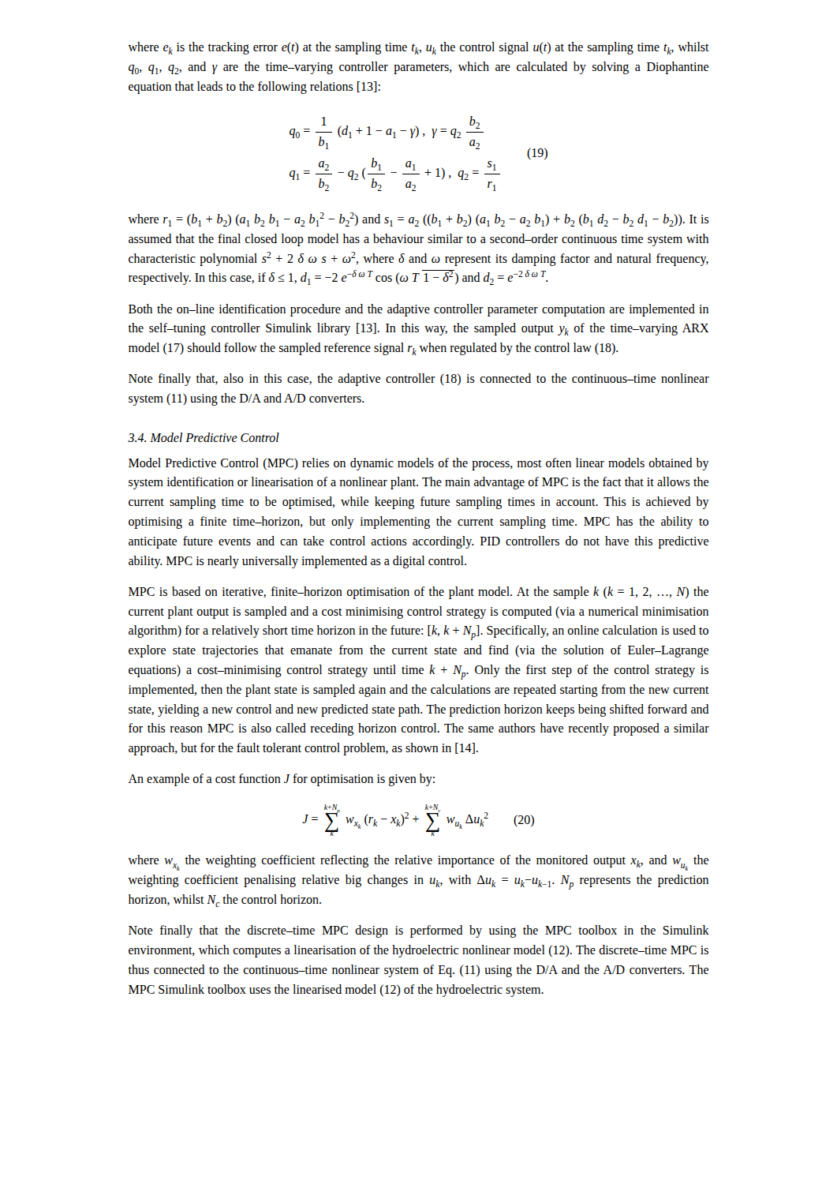where ek is the tracking error e(t) at the sampling time tk, uk the control signal u(t) at the sampling time tk, whilst q0, q1, q2, and γ are the time–varying controller parameters, which are calculated by solving a Diophantine equation that leads to the following relations [13]:
q0 = 1 b1 (d1 + 1 − a1 − γ) , γ = q2 b2 a2
q1 = a2 b2 − q2 (b1 b2 − a1 a2 + 1) , q2 = s1 r1
(19)
where r1 = (b1 + b2) (a1 b2 b1 − a2 b12 − b22) and s1 = a2 ((b1 + b2) (a1 b2 − a2 b1) + b2 (b1 d2 − b2 d1 − b2)). It is assumed that the final closed loop model has a behaviour similar to a second–order continuous time system with characteristic polynomial s2 + 2 δ ω s + ω2, where δ and ω represent its damping factor and natural frequency, respectively. In this case, if δ ≤ 1, d1 = −2 e−δ ω T cos (ω T 1 − δ2) and d2 = e−2 δ ω T.
Both the on–line identification procedure and the adaptive controller parameter computation are implemented in the self–tuning controller Simulink library [13]. In this way, the sampled output yk of the time–varying ARX model (17) should follow the sampled reference signal rk when regulated by the control law (18).
Note finally that, also in this case, the adaptive controller (18) is connected to the continuous–time nonlinear system (11) using the D/A and A/D converters.
3.4. Model Predictive Control
Model Predictive Control (MPC) relies on dynamic models of the process, most often linear models obtained by system identification or linearisation of a nonlinear plant. The main advantage of MPC is the fact that it allows the current sampling time to be optimised, while keeping future sampling times in account. This is achieved by optimising a finite time–horizon, but only implementing the current sampling time. MPC has the ability to anticipate future events and can take control actions accordingly. PID controllers do not have this predictive ability. MPC is nearly universally implemented as a digital control.
MPC is based on iterative, finite–horizon optimisation of the plant model. At the sample k (k = 1, 2, …, N) the current plant output is sampled and a cost minimising control strategy is computed (via a numerical minimisation algorithm) for a relatively short time horizon in the future: [k, k + Np]. Specifically, an online calculation is used to explore state trajectories that emanate from the current state and find (via the solution of Euler–Lagrange equations) a cost–minimising control strategy until time k + Np. Only the first step of the control strategy is implemented, then the plant state is sampled again and the calculations are repeated starting from the new current state, yielding a new control and new predicted state path. The prediction horizon keeps being shifted forward and for this reason MPC is also called receding horizon control. The same authors have recently proposed a similar approach, but for the fault tolerant control problem, as shown in [14].
An example of a cost function J for optimisation is given by:
J = k+Np∑k wxk (rk − xk)2 + k+Nc∑k wuk Δuk2
(20)
where wxk the weighting coefficient reflecting the relative importance of the monitored output xk, and wuk the weighting coefficient penalising relative big changes in uk, with Δuk = uk−uk−1. Np represents the prediction horizon, whilst Nc the control horizon.
Note finally that the discrete–time MPC design is performed by using the MPC toolbox in the Simulink environment, which computes a linearisation of the hydroelectric nonlinear model (12). The discrete–time MPC is thus connected to the continuous–time nonlinear system of Eq. (11) using the D/A and the A/D converters. The MPC Simulink toolbox uses the linearised model (12) of the hydroelectric system.